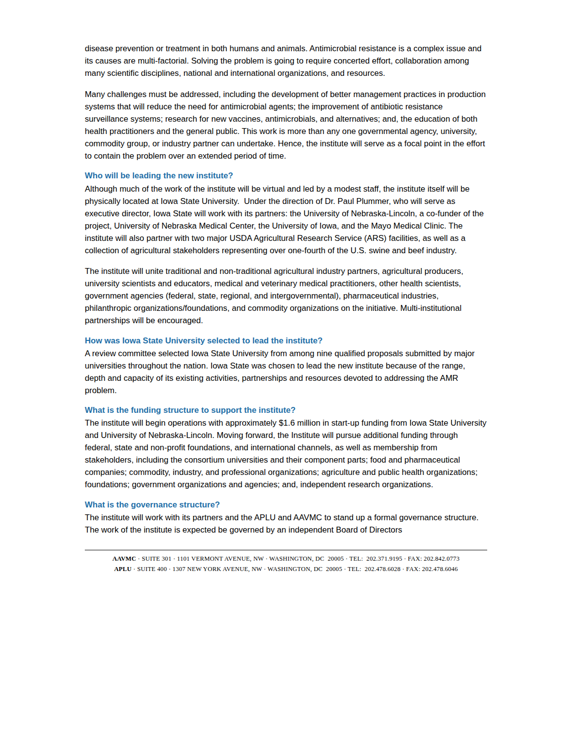disease prevention or treatment in both humans and animals. Antimicrobial resistance is a complex issue and its causes are multi-factorial. Solving the problem is going to require concerted effort, collaboration among many scientific disciplines, national and international organizations, and resources.
Many challenges must be addressed, including the development of better management practices in production systems that will reduce the need for antimicrobial agents; the improvement of antibiotic resistance surveillance systems; research for new vaccines, antimicrobials, and alternatives; and, the education of both health practitioners and the general public. This work is more than any one governmental agency, university, commodity group, or industry partner can undertake. Hence, the institute will serve as a focal point in the effort to contain the problem over an extended period of time.
Who will be leading the new institute?
Although much of the work of the institute will be virtual and led by a modest staff, the institute itself will be physically located at Iowa State University. Under the direction of Dr. Paul Plummer, who will serve as executive director, Iowa State will work with its partners: the University of Nebraska-Lincoln, a co-funder of the project, University of Nebraska Medical Center, the University of Iowa, and the Mayo Medical Clinic. The institute will also partner with two major USDA Agricultural Research Service (ARS) facilities, as well as a collection of agricultural stakeholders representing over one-fourth of the U.S. swine and beef industry.
The institute will unite traditional and non-traditional agricultural industry partners, agricultural producers, university scientists and educators, medical and veterinary medical practitioners, other health scientists, government agencies (federal, state, regional, and intergovernmental), pharmaceutical industries, philanthropic organizations/foundations, and commodity organizations on the initiative. Multi-institutional partnerships will be encouraged.
How was Iowa State University selected to lead the institute?
A review committee selected Iowa State University from among nine qualified proposals submitted by major universities throughout the nation. Iowa State was chosen to lead the new institute because of the range, depth and capacity of its existing activities, partnerships and resources devoted to addressing the AMR problem.
What is the funding structure to support the institute?
The institute will begin operations with approximately $1.6 million in start-up funding from Iowa State University and University of Nebraska-Lincoln. Moving forward, the Institute will pursue additional funding through federal, state and non-profit foundations, and international channels, as well as membership from stakeholders, including the consortium universities and their component parts; food and pharmaceutical companies; commodity, industry, and professional organizations; agriculture and public health organizations; foundations; government organizations and agencies; and, independent research organizations.
What is the governance structure?
The institute will work with its partners and the APLU and AAVMC to stand up a formal governance structure. The work of the institute is expected be governed by an independent Board of Directors
AAVMC · SUITE 301 · 1101 VERMONT AVENUE, NW · WASHINGTON, DC 20005 · TEL: 202.371.9195 · FAX: 202.842.0773
APLU · SUITE 400 · 1307 NEW YORK AVENUE, NW · WASHINGTON, DC 20005 · TEL: 202.478.6028 · FAX: 202.478.6046